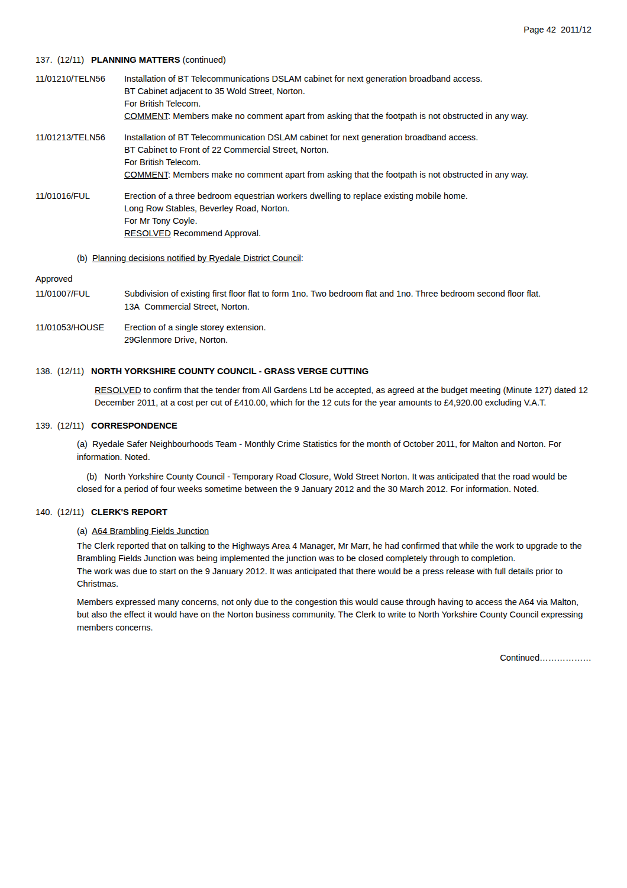Page 42 2011/12
137. (12/11) PLANNING MATTERS (continued)
| 11/01210/TELN56 | Installation of BT Telecommunications DSLAM cabinet for next generation broadband access. BT Cabinet adjacent to 35 Wold Street, Norton. For British Telecom. COMMENT : Members make no comment apart from asking that the footpath is not obstructed in any way. |
| 11/01213/TELN56 | Installation of BT Telecommunication DSLAM cabinet for next generation broadband access. BT Cabinet to Front of 22 Commercial Street, Norton. For British Telecom. COMMENT : Members make no comment apart from asking that the footpath is not obstructed in any way. |
| 11/01016/FUL | Erection of a three bedroom equestrian workers dwelling to replace existing mobile home. Long Row Stables, Beverley Road, Norton. For Mr Tony Coyle. RESOLVED Recommend Approval. |
(b) Planning decisions notified by Ryedale District Council:
Approved
| 11/01007/FUL | Subdivision of existing first floor flat to form 1no. Two bedroom flat and 1no. Three bedroom second floor flat. 13A Commercial Street, Norton. |
| 11/01053/HOUSE | Erection of a single storey extension. 29Glenmore Drive, Norton. |
138. (12/11) NORTH YORKSHIRE COUNTY COUNCIL - GRASS VERGE CUTTING
RESOLVED to confirm that the tender from All Gardens Ltd be accepted, as agreed at the budget meeting (Minute 127) dated 12 December 2011, at a cost per cut of £410.00, which for the 12 cuts for the year amounts to £4,920.00 excluding V.A.T.
139. (12/11) CORRESPONDENCE
(a) Ryedale Safer Neighbourhoods Team - Monthly Crime Statistics for the month of October 2011, for Malton and Norton. For information. Noted.
(b) North Yorkshire County Council - Temporary Road Closure, Wold Street Norton. It was anticipated that the road would be closed for a period of four weeks sometime between the 9 January 2012 and the 30 March 2012. For information. Noted.
140. (12/11) CLERK'S REPORT
(a) A64 Brambling Fields Junction
The Clerk reported that on talking to the Highways Area 4 Manager, Mr Marr, he had confirmed that while the work to upgrade to the Brambling Fields Junction was being implemented the junction was to be closed completely through to completion.
The work was due to start on the 9 January 2012. It was anticipated that there would be a press release with full details prior to Christmas.
Members expressed many concerns, not only due to the congestion this would cause through having to access the A64 via Malton, but also the effect it would have on the Norton business community. The Clerk to write to North Yorkshire County Council expressing members concerns.
Continued………………